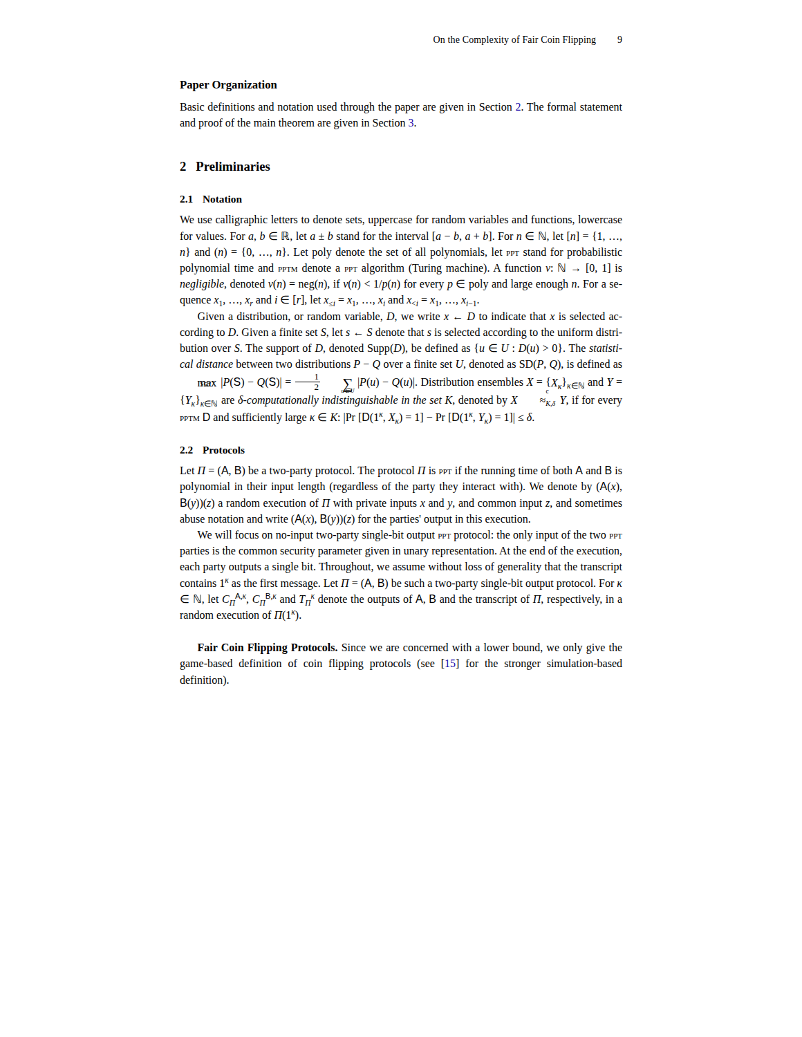On the Complexity of Fair Coin Flipping 9
Paper Organization
Basic definitions and notation used through the paper are given in Section 2. The formal statement and proof of the main theorem are given in Section 3.
2 Preliminaries
2.1 Notation
We use calligraphic letters to denote sets, uppercase for random variables and functions, lowercase for values. For a, b ∈ ℝ, let a ± b stand for the interval [a − b, a + b]. For n ∈ ℕ, let [n] = {1, …, n} and (n) = {0, …, n}. Let poly denote the set of all polynomials, let ppt stand for probabilistic polynomial time and pptm denote a ppt algorithm (Turing machine). A function ν: ℕ → [0, 1] is negligible, denoted ν(n) = neg(n), if ν(n) < 1/p(n) for every p ∈ poly and large enough n. For a sequence x1, …, xr and i ∈ [r], let x≤i = x1, …, xi and x<i = x1, …, xi−1.
Given a distribution, or random variable, D, we write x ← D to indicate that x is selected according to D. Given a finite set S, let s ← S denote that s is selected according to the uniform distribution over S. The support of D, denoted Supp(D), be defined as {u ∈ U : D(u) > 0}. The statistical distance between two distributions P − Q over a finite set U, denoted as SD(P, Q), is defined as max S⊆U |P(S) − Q(S)| = 12 ∑u∈U |P(u) − Q(u)|. Distribution ensembles X = {Xκ}κ∈ℕ and Y = {Yκ}κ∈ℕ are δ-computationally indistinguishable in the set K, denoted by X c≈K,δ Y, if for every pptm D and sufficiently large κ ∈ K: |Pr [D(1κ, Xκ) = 1] − Pr [D(1κ, Yκ) = 1]| ≤ δ.
2.2 Protocols
Let Π = (A, B) be a two-party protocol. The protocol Π is ppt if the running time of both A and B is polynomial in their input length (regardless of the party they interact with). We denote by (A(x), B(y))(z) a random execution of Π with private inputs x and y, and common input z, and sometimes abuse notation and write (A(x), B(y))(z) for the parties' output in this execution.
We will focus on no-input two-party single-bit output ppt protocol: the only input of the two ppt parties is the common security parameter given in unary representation. At the end of the execution, each party outputs a single bit. Throughout, we assume without loss of generality that the transcript contains 1κ as the first message. Let Π = (A, B) be such a two-party single-bit output protocol. For κ ∈ ℕ, let CΠA,κ, CΠB,κ and TΠκ denote the outputs of A, B and the transcript of Π, respectively, in a random execution of Π(1κ).
Fair Coin Flipping Protocols. Since we are concerned with a lower bound, we only give the game-based definition of coin flipping protocols (see [15] for the stronger simulation-based definition).